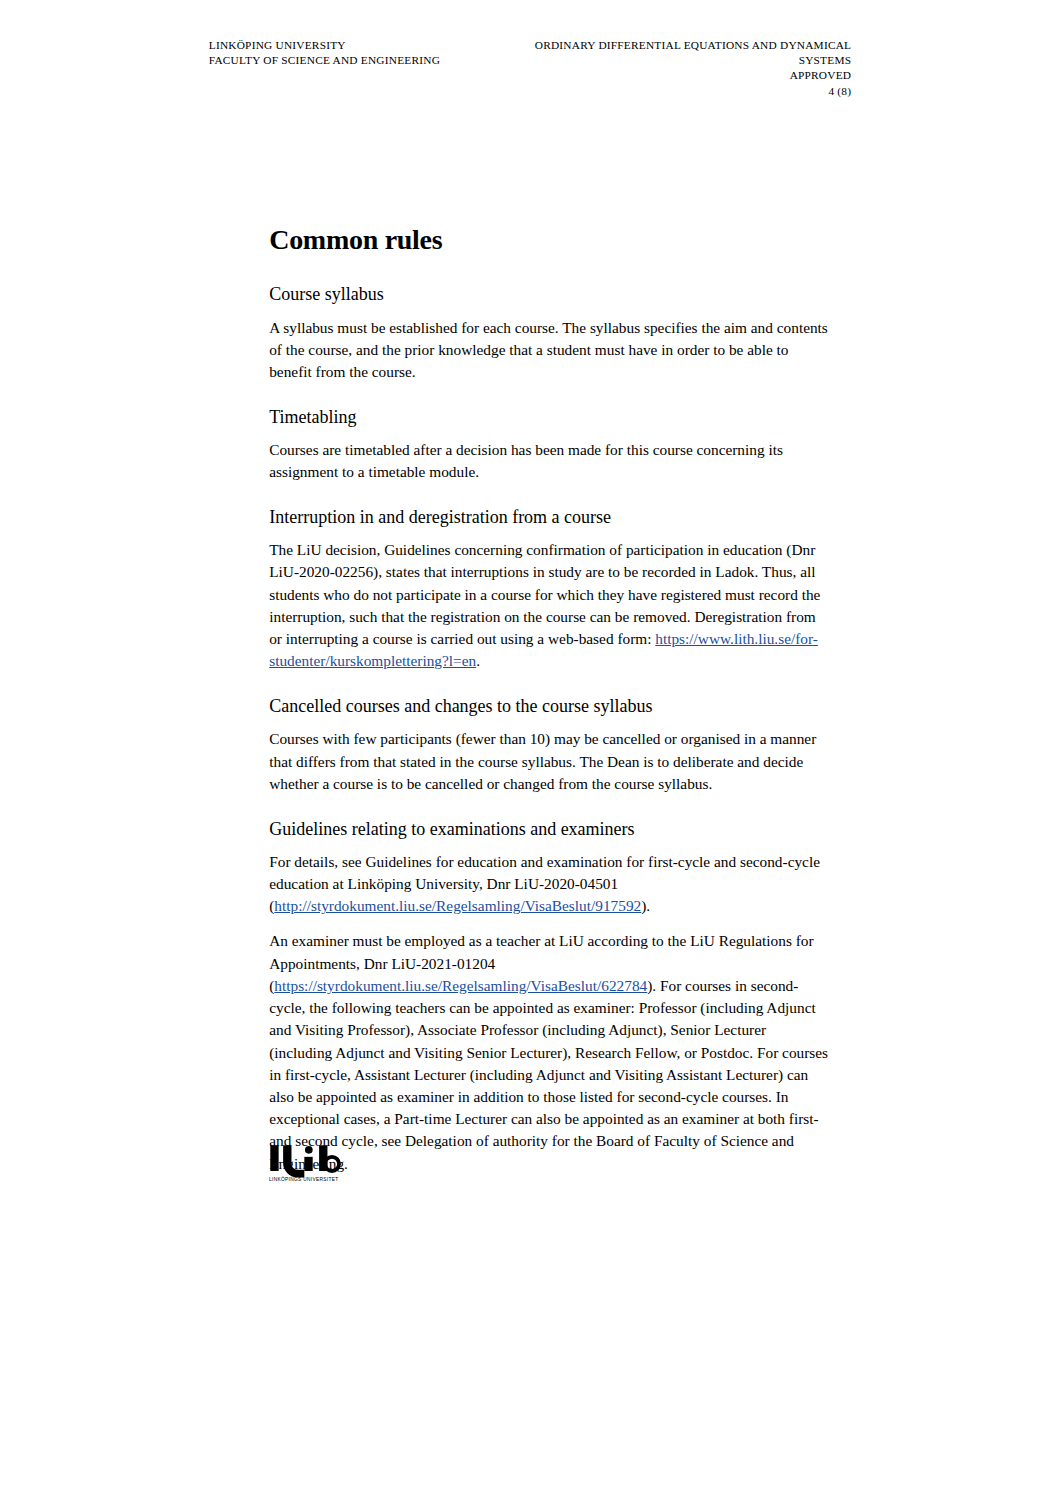Linköping University
Faculty of Science and Engineering
Ordinary Differential Equations and Dynamical
Systems
Approved
4 (8)
Common rules
Course syllabus
A syllabus must be established for each course. The syllabus specifies the aim and contents of the course, and the prior knowledge that a student must have in order to be able to benefit from the course.
Timetabling
Courses are timetabled after a decision has been made for this course concerning its assignment to a timetable module.
Interruption in and deregistration from a course
The LiU decision, Guidelines concerning confirmation of participation in education (Dnr LiU-2020-02256), states that interruptions in study are to be recorded in Ladok. Thus, all students who do not participate in a course for which they have registered must record the interruption, such that the registration on the course can be removed. Deregistration from or interrupting a course is carried out using a web-based form: https://www.lith.liu.se/for-studenter/kurskomplettering?l=en.
Cancelled courses and changes to the course syllabus
Courses with few participants (fewer than 10) may be cancelled or organised in a manner that differs from that stated in the course syllabus. The Dean is to deliberate and decide whether a course is to be cancelled or changed from the course syllabus.
Guidelines relating to examinations and examiners
For details, see Guidelines for education and examination for first-cycle and second-cycle education at Linköping University, Dnr LiU-2020-04501 (http://styrdokument.liu.se/Regelsamling/VisaBeslut/917592).
An examiner must be employed as a teacher at LiU according to the LiU Regulations for Appointments, Dnr LiU-2021-01204 (https://styrdokument.liu.se/Regelsamling/VisaBeslut/622784). For courses in second-cycle, the following teachers can be appointed as examiner: Professor (including Adjunct and Visiting Professor), Associate Professor (including Adjunct), Senior Lecturer (including Adjunct and Visiting Senior Lecturer), Research Fellow, or Postdoc. For courses in first-cycle, Assistant Lecturer (including Adjunct and Visiting Assistant Lecturer) can also be appointed as examiner in addition to those listed for second-cycle courses. In exceptional cases, a Part-time Lecturer can also be appointed as an examiner at both first- and second cycle, see Delegation of authority for the Board of Faculty of Science and Engineering.
LINKÖPINGS UNIVERSITET